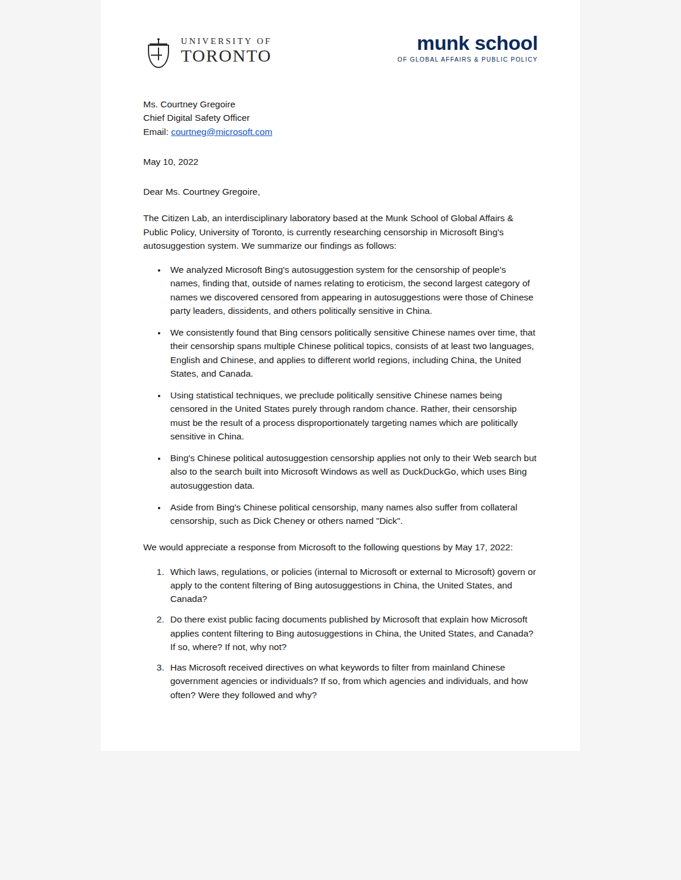UNIVERSITY OF
TORONTO
munk school
of Global Affairs & Public Policy
Ms. Courtney Gregoire
Chief Digital Safety Officer
Email: courtneg@microsoft.com
May 10, 2022
Dear Ms. Courtney Gregoire,
The Citizen Lab, an interdisciplinary laboratory based at the Munk School of Global Affairs & Public Policy, University of Toronto, is currently researching censorship in Microsoft Bing's autosuggestion system. We summarize our findings as follows:
We analyzed Microsoft Bing's autosuggestion system for the censorship of people's names, finding that, outside of names relating to eroticism, the second largest category of names we discovered censored from appearing in autosuggestions were those of Chinese party leaders, dissidents, and others politically sensitive in China.
We consistently found that Bing censors politically sensitive Chinese names over time, that their censorship spans multiple Chinese political topics, consists of at least two languages, English and Chinese, and applies to different world regions, including China, the United States, and Canada.
Using statistical techniques, we preclude politically sensitive Chinese names being censored in the United States purely through random chance. Rather, their censorship must be the result of a process disproportionately targeting names which are politically sensitive in China.
Bing's Chinese political autosuggestion censorship applies not only to their Web search but also to the search built into Microsoft Windows as well as DuckDuckGo, which uses Bing autosuggestion data.
Aside from Bing's Chinese political censorship, many names also suffer from collateral censorship, such as Dick Cheney or others named "Dick".
We would appreciate a response from Microsoft to the following questions by May 17, 2022:
Which laws, regulations, or policies (internal to Microsoft or external to Microsoft) govern or apply to the content filtering of Bing autosuggestions in China, the United States, and Canada?
Do there exist public facing documents published by Microsoft that explain how Microsoft applies content filtering to Bing autosuggestions in China, the United States, and Canada? If so, where? If not, why not?
Has Microsoft received directives on what keywords to filter from mainland Chinese government agencies or individuals? If so, from which agencies and individuals, and how often? Were they followed and why?